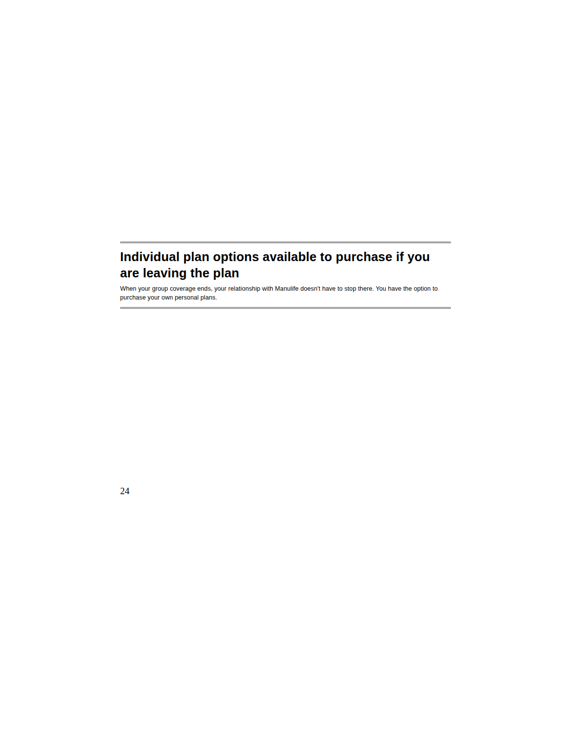Individual plan options available to purchase if you are leaving the plan
When your group coverage ends, your relationship with Manulife doesn't have to stop there. You have the option to purchase your own personal plans.
24